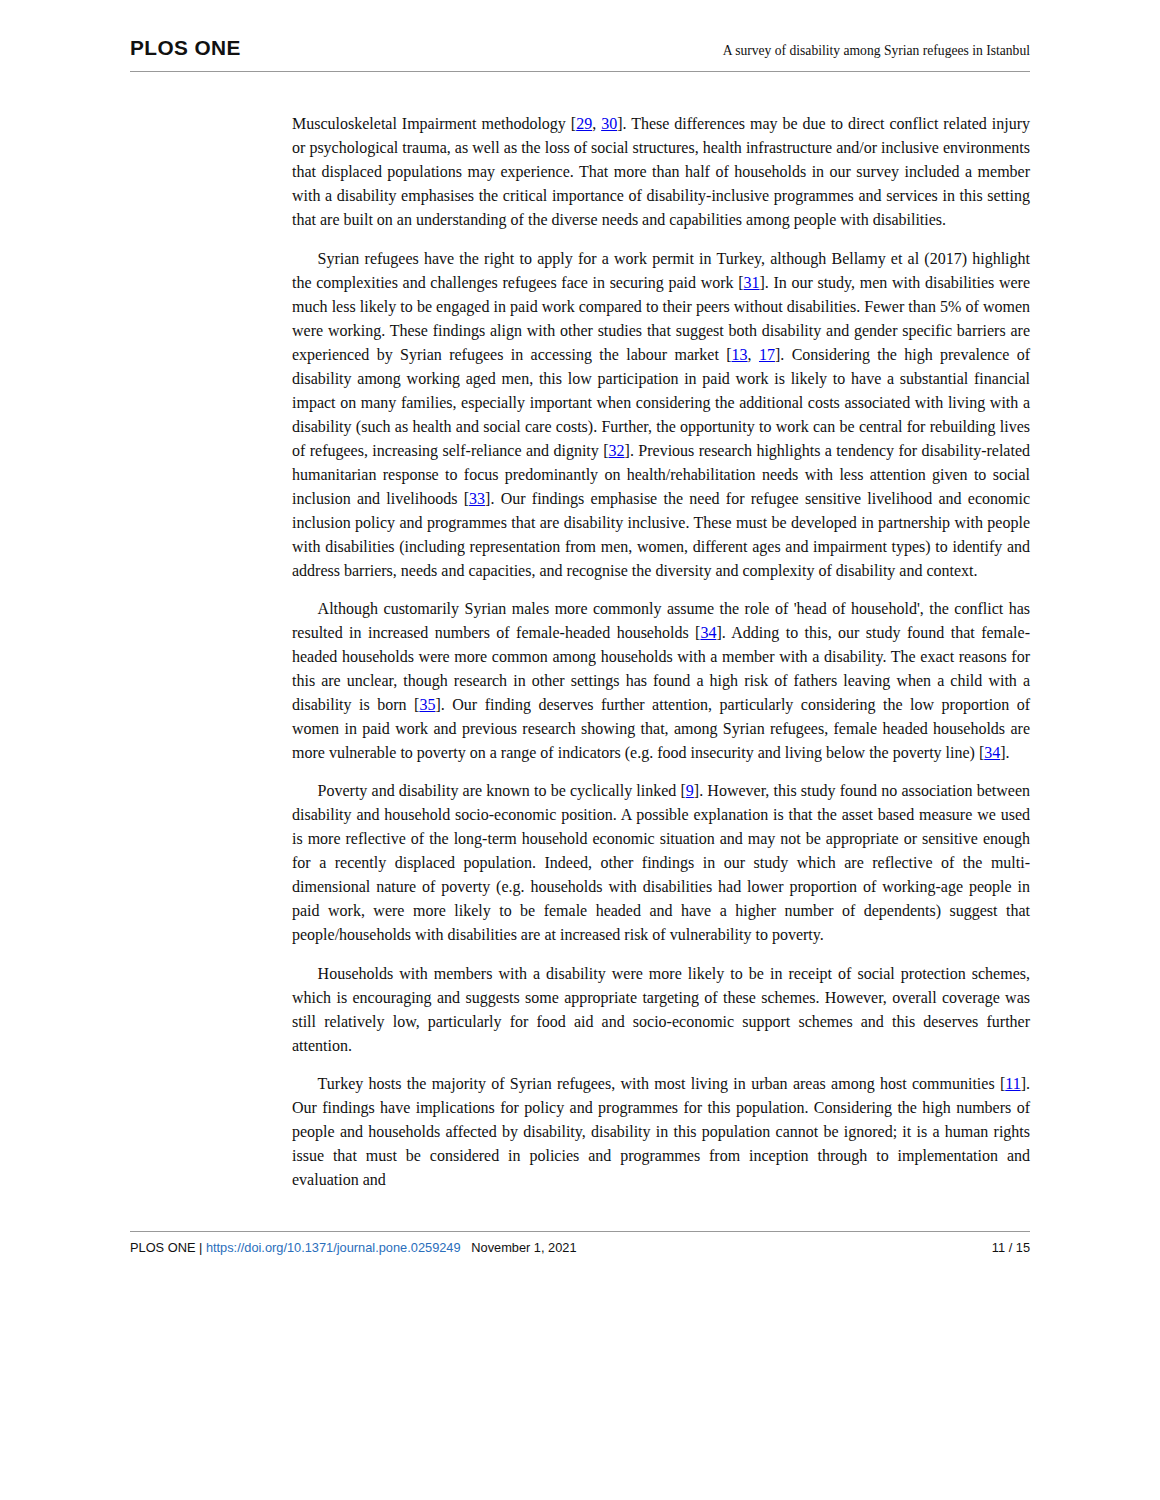PLOS ONE A survey of disability among Syrian refugees in Istanbul
Musculoskeletal Impairment methodology [29, 30]. These differences may be due to direct conflict related injury or psychological trauma, as well as the loss of social structures, health infrastructure and/or inclusive environments that displaced populations may experience. That more than half of households in our survey included a member with a disability emphasises the critical importance of disability-inclusive programmes and services in this setting that are built on an understanding of the diverse needs and capabilities among people with disabilities.
Syrian refugees have the right to apply for a work permit in Turkey, although Bellamy et al (2017) highlight the complexities and challenges refugees face in securing paid work [31]. In our study, men with disabilities were much less likely to be engaged in paid work compared to their peers without disabilities. Fewer than 5% of women were working. These findings align with other studies that suggest both disability and gender specific barriers are experienced by Syrian refugees in accessing the labour market [13, 17]. Considering the high prevalence of disability among working aged men, this low participation in paid work is likely to have a substantial financial impact on many families, especially important when considering the additional costs associated with living with a disability (such as health and social care costs). Further, the opportunity to work can be central for rebuilding lives of refugees, increasing self-reliance and dignity [32]. Previous research highlights a tendency for disability-related humanitarian response to focus predominantly on health/rehabilitation needs with less attention given to social inclusion and livelihoods [33]. Our findings emphasise the need for refugee sensitive livelihood and economic inclusion policy and programmes that are disability inclusive. These must be developed in partnership with people with disabilities (including representation from men, women, different ages and impairment types) to identify and address barriers, needs and capacities, and recognise the diversity and complexity of disability and context.
Although customarily Syrian males more commonly assume the role of 'head of household', the conflict has resulted in increased numbers of female-headed households [34]. Adding to this, our study found that female-headed households were more common among households with a member with a disability. The exact reasons for this are unclear, though research in other settings has found a high risk of fathers leaving when a child with a disability is born [35]. Our finding deserves further attention, particularly considering the low proportion of women in paid work and previous research showing that, among Syrian refugees, female headed households are more vulnerable to poverty on a range of indicators (e.g. food insecurity and living below the poverty line) [34].
Poverty and disability are known to be cyclically linked [9]. However, this study found no association between disability and household socio-economic position. A possible explanation is that the asset based measure we used is more reflective of the long-term household economic situation and may not be appropriate or sensitive enough for a recently displaced population. Indeed, other findings in our study which are reflective of the multi-dimensional nature of poverty (e.g. households with disabilities had lower proportion of working-age people in paid work, were more likely to be female headed and have a higher number of dependents) suggest that people/households with disabilities are at increased risk of vulnerability to poverty.
Households with members with a disability were more likely to be in receipt of social protection schemes, which is encouraging and suggests some appropriate targeting of these schemes. However, overall coverage was still relatively low, particularly for food aid and socio-economic support schemes and this deserves further attention.
Turkey hosts the majority of Syrian refugees, with most living in urban areas among host communities [11]. Our findings have implications for policy and programmes for this population. Considering the high numbers of people and households affected by disability, disability in this population cannot be ignored; it is a human rights issue that must be considered in policies and programmes from inception through to implementation and evaluation and
PLOS ONE | https://doi.org/10.1371/journal.pone.0259249 November 1, 2021 11 / 15